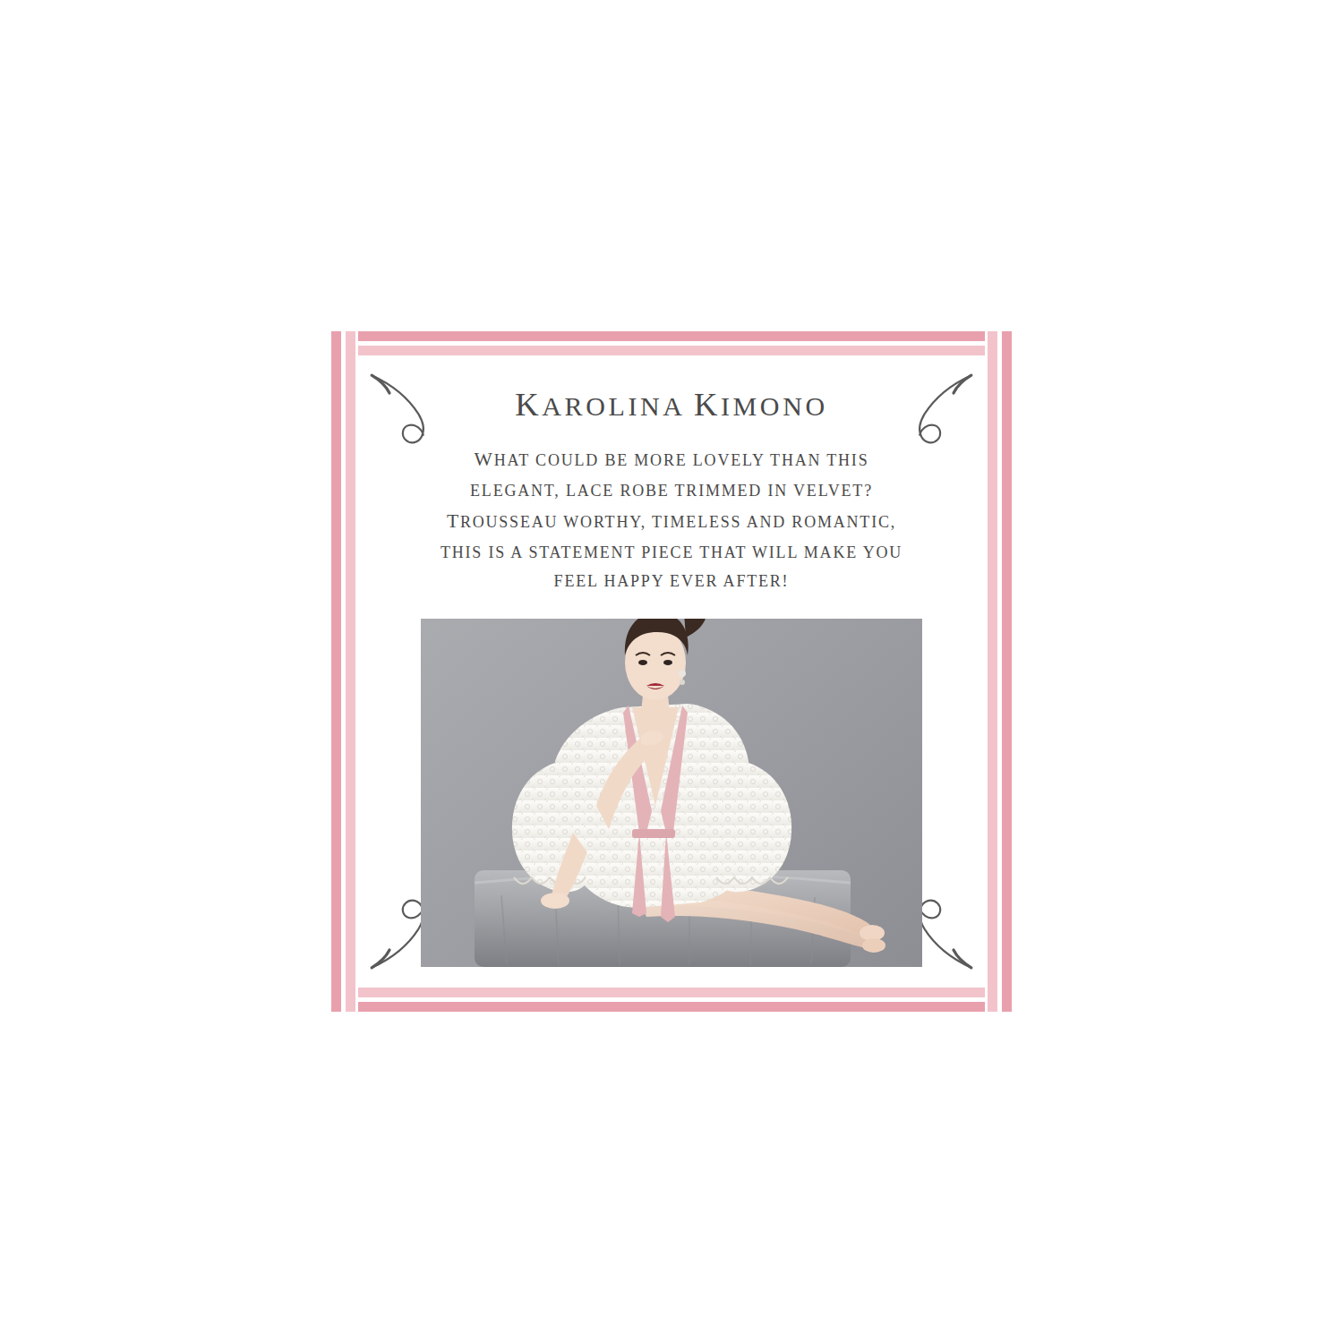Karolina Kimono
What could be more lovely than this elegant, lace robe trimmed in velvet? Trousseau worthy, timeless and romantic, this is a statement piece that will make you feel happy ever after!